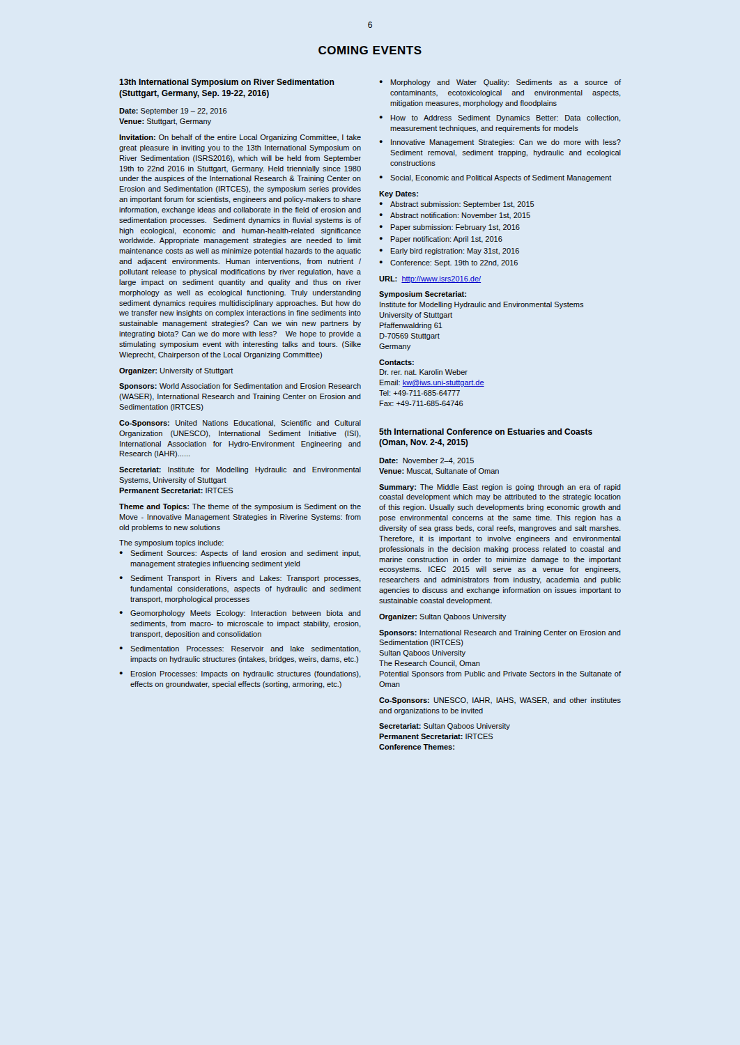6
COMING EVENTS
13th International Symposium on River Sedimentation (Stuttgart, Germany, Sep. 19-22, 2016)
Date: September 19 – 22, 2016
Venue: Stuttgart, Germany
Invitation: On behalf of the entire Local Organizing Committee, I take great pleasure in inviting you to the 13th International Symposium on River Sedimentation (ISRS2016), which will be held from September 19th to 22nd 2016 in Stuttgart, Germany. Held triennially since 1980 under the auspices of the International Research & Training Center on Erosion and Sedimentation (IRTCES), the symposium series provides an important forum for scientists, engineers and policy-makers to share information, exchange ideas and collaborate in the field of erosion and sedimentation processes. Sediment dynamics in fluvial systems is of high ecological, economic and human-health-related significance worldwide. Appropriate management strategies are needed to limit maintenance costs as well as minimize potential hazards to the aquatic and adjacent environments. Human interventions, from nutrient / pollutant release to physical modifications by river regulation, have a large impact on sediment quantity and quality and thus on river morphology as well as ecological functioning. Truly understanding sediment dynamics requires multidisciplinary approaches. But how do we transfer new insights on complex interactions in fine sediments into sustainable management strategies? Can we win new partners by integrating biota? Can we do more with less? We hope to provide a stimulating symposium event with interesting talks and tours. (Silke Wieprecht, Chairperson of the Local Organizing Committee)
Organizer: University of Stuttgart
Sponsors: World Association for Sedimentation and Erosion Research (WASER), International Research and Training Center on Erosion and Sedimentation (IRTCES)
Co-Sponsors: United Nations Educational, Scientific and Cultural Organization (UNESCO), International Sediment Initiative (ISI), International Association for Hydro-Environment Engineering and Research (IAHR)......
Secretariat: Institute for Modelling Hydraulic and Environmental Systems, University of Stuttgart
Permanent Secretariat: IRTCES
Theme and Topics: The theme of the symposium is Sediment on the Move - Innovative Management Strategies in Riverine Systems: from old problems to new solutions
The symposium topics include:
Sediment Sources: Aspects of land erosion and sediment input, management strategies influencing sediment yield
Sediment Transport in Rivers and Lakes: Transport processes, fundamental considerations, aspects of hydraulic and sediment transport, morphological processes
Geomorphology Meets Ecology: Interaction between biota and sediments, from macro- to microscale to impact stability, erosion, transport, deposition and consolidation
Sedimentation Processes: Reservoir and lake sedimentation, impacts on hydraulic structures (intakes, bridges, weirs, dams, etc.)
Erosion Processes: Impacts on hydraulic structures (foundations), effects on groundwater, special effects (sorting, armoring, etc.)
Morphology and Water Quality: Sediments as a source of contaminants, ecotoxicological and environmental aspects, mitigation measures, morphology and floodplains
How to Address Sediment Dynamics Better: Data collection, measurement techniques, and requirements for models
Innovative Management Strategies: Can we do more with less? Sediment removal, sediment trapping, hydraulic and ecological constructions
Social, Economic and Political Aspects of Sediment Management
Key Dates:
Abstract submission: September 1st, 2015
Abstract notification: November 1st, 2015
Paper submission: February 1st, 2016
Paper notification: April 1st, 2016
Early bird registration: May 31st, 2016
Conference: Sept. 19th to 22nd, 2016
URL: http://www.isrs2016.de/
Symposium Secretariat:
Institute for Modelling Hydraulic and Environmental Systems
University of Stuttgart
Pfaffenwaldring 61
D-70569 Stuttgart
Germany
Contacts:
Dr. rer. nat. Karolin Weber
Email: kw@iws.uni-stuttgart.de
Tel: +49-711-685-64777
Fax: +49-711-685-64746
5th International Conference on Estuaries and Coasts (Oman, Nov. 2-4, 2015)
Date: November 2–4, 2015
Venue: Muscat, Sultanate of Oman
Summary: The Middle East region is going through an era of rapid coastal development which may be attributed to the strategic location of this region. Usually such developments bring economic growth and pose environmental concerns at the same time. This region has a diversity of sea grass beds, coral reefs, mangroves and salt marshes. Therefore, it is important to involve engineers and environmental professionals in the decision making process related to coastal and marine construction in order to minimize damage to the important ecosystems. ICEC 2015 will serve as a venue for engineers, researchers and administrators from industry, academia and public agencies to discuss and exchange information on issues important to sustainable coastal development.
Organizer: Sultan Qaboos University
Sponsors: International Research and Training Center on Erosion and Sedimentation (IRTCES)
Sultan Qaboos University
The Research Council, Oman
Potential Sponsors from Public and Private Sectors in the Sultanate of Oman
Co-Sponsors: UNESCO, IAHR, IAHS, WASER, and other institutes and organizations to be invited
Secretariat: Sultan Qaboos University
Permanent Secretariat: IRTCES
Conference Themes: